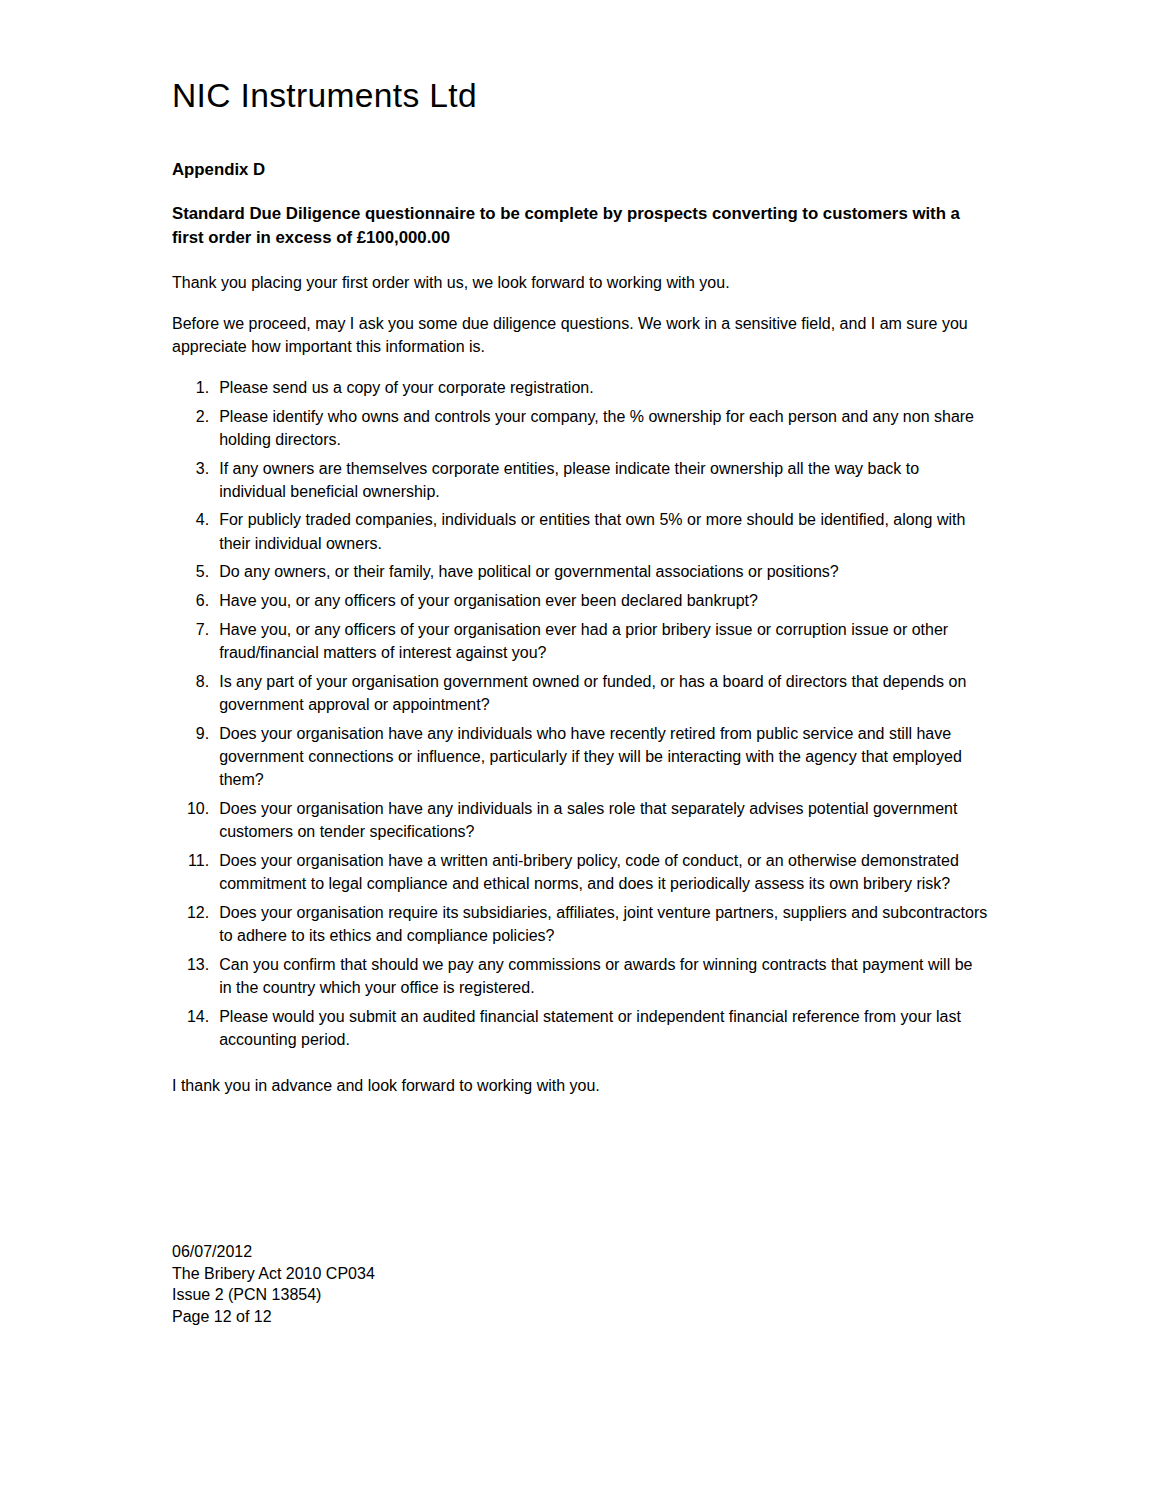NIC Instruments Ltd
Appendix D
Standard Due Diligence questionnaire to be complete by prospects converting to customers with a first order in excess of £100,000.00
Thank you placing your first order with us, we look forward to working with you.
Before we proceed, may I ask you some due diligence questions. We work in a sensitive field, and I am sure you appreciate how important this information is.
Please send us a copy of your corporate registration.
Please identify who owns and controls your company, the % ownership for each person and any non share holding directors.
If any owners are themselves corporate entities, please indicate their ownership all the way back to individual beneficial ownership.
For publicly traded companies, individuals or entities that own 5% or more should be identified, along with their individual owners.
Do any owners, or their family, have political or governmental associations or positions?
Have you, or any officers of your organisation ever been declared bankrupt?
Have you, or any officers of your organisation ever had a prior bribery issue or corruption issue or other fraud/financial matters of interest against you?
Is any part of your organisation government owned or funded, or has a board of directors that depends on government approval or appointment?
Does your organisation have any individuals who have recently retired from public service and still have government connections or influence, particularly if they will be interacting with the agency that employed them?
Does your organisation have any individuals in a sales role that separately advises potential government customers on tender specifications?
Does your organisation have a written anti-bribery policy, code of conduct, or an otherwise demonstrated commitment to legal compliance and ethical norms, and does it periodically assess its own bribery risk?
Does your organisation require its subsidiaries, affiliates, joint venture partners, suppliers and subcontractors to adhere to its ethics and compliance policies?
Can you confirm that should we pay any commissions or awards for winning contracts that payment will be in the country which your office is registered.
Please would you submit an audited financial statement or independent financial reference from your last accounting period.
I thank you in advance and look forward to working with you.
06/07/2012
The Bribery Act 2010 CP034
Issue 2 (PCN 13854)
Page 12 of 12